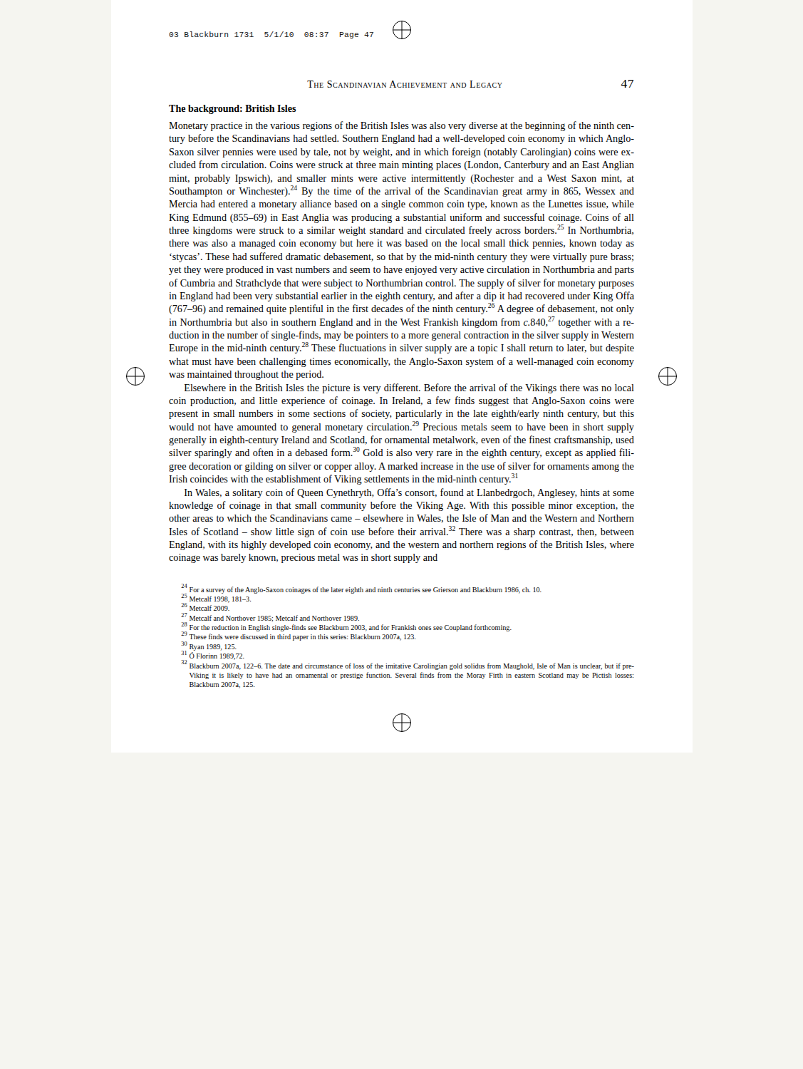03 Blackburn 1731 5/1/10 08:37 Page 47
The Scandinavian Achievement and Legacy 47
The background: British Isles
Monetary practice in the various regions of the British Isles was also very diverse at the beginning of the ninth century before the Scandinavians had settled. Southern England had a well-developed coin economy in which Anglo-Saxon silver pennies were used by tale, not by weight, and in which foreign (notably Carolingian) coins were excluded from circulation. Coins were struck at three main minting places (London, Canterbury and an East Anglian mint, probably Ipswich), and smaller mints were active intermittently (Rochester and a West Saxon mint, at Southampton or Winchester).24 By the time of the arrival of the Scandinavian great army in 865, Wessex and Mercia had entered a monetary alliance based on a single common coin type, known as the Lunettes issue, while King Edmund (855–69) in East Anglia was producing a substantial uniform and successful coinage. Coins of all three kingdoms were struck to a similar weight standard and circulated freely across borders.25 In Northumbria, there was also a managed coin economy but here it was based on the local small thick pennies, known today as ‘stycas’. These had suffered dramatic debasement, so that by the mid-ninth century they were virtually pure brass; yet they were produced in vast numbers and seem to have enjoyed very active circulation in Northumbria and parts of Cumbria and Strathclyde that were subject to Northumbrian control. The supply of silver for monetary purposes in England had been very substantial earlier in the eighth century, and after a dip it had recovered under King Offa (767–96) and remained quite plentiful in the first decades of the ninth century.26 A degree of debasement, not only in Northumbria but also in southern England and in the West Frankish kingdom from c. 840,27 together with a reduction in the number of single-finds, may be pointers to a more general contraction in the silver supply in Western Europe in the mid-ninth century.28 These fluctuations in silver supply are a topic I shall return to later, but despite what must have been challenging times economically, the Anglo-Saxon system of a well-managed coin economy was maintained throughout the period.
Elsewhere in the British Isles the picture is very different. Before the arrival of the Vikings there was no local coin production, and little experience of coinage. In Ireland, a few finds suggest that Anglo-Saxon coins were present in small numbers in some sections of society, particularly in the late eighth/early ninth century, but this would not have amounted to general monetary circulation.29 Precious metals seem to have been in short supply generally in eighth-century Ireland and Scotland, for ornamental metalwork, even of the finest craftsmanship, used silver sparingly and often in a debased form.30 Gold is also very rare in the eighth century, except as applied filigree decoration or gilding on silver or copper alloy. A marked increase in the use of silver for ornaments among the Irish coincides with the establishment of Viking settlements in the mid-ninth century.31
In Wales, a solitary coin of Queen Cynethryth, Offa’s consort, found at Llanbedrgoch, Anglesey, hints at some knowledge of coinage in that small community before the Viking Age. With this possible minor exception, the other areas to which the Scandinavians came – elsewhere in Wales, the Isle of Man and the Western and Northern Isles of Scotland – show little sign of coin use before their arrival.32 There was a sharp contrast, then, between England, with its highly developed coin economy, and the western and northern regions of the British Isles, where coinage was barely known, precious metal was in short supply and
24 For a survey of the Anglo-Saxon coinages of the later eighth and ninth centuries see Grierson and Blackburn 1986, ch. 10.
25 Metcalf 1998, 181–3.
26 Metcalf 2009.
27 Metcalf and Northover 1985; Metcalf and Northover 1989.
28 For the reduction in English single-finds see Blackburn 2003, and for Frankish ones see Coupland forthcoming.
29 These finds were discussed in third paper in this series: Blackburn 2007a, 123.
30 Ryan 1989, 125.
31 Ó Florinn 1989,72.
32 Blackburn 2007a, 122–6. The date and circumstance of loss of the imitative Carolingian gold solidus from Maughold, Isle of Man is unclear, but if pre-Viking it is likely to have had an ornamental or prestige function. Several finds from the Moray Firth in eastern Scotland may be Pictish losses: Blackburn 2007a, 125.